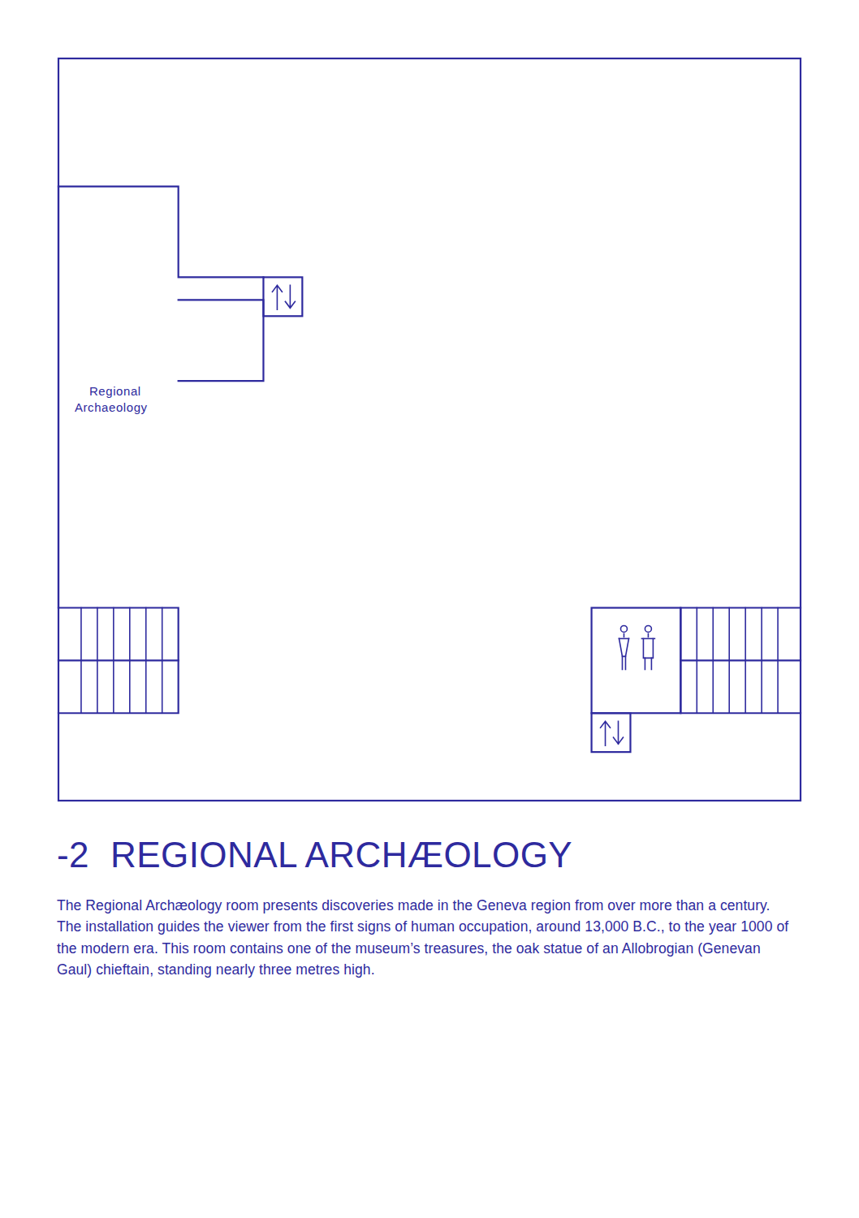Regional Archaeology
-2 REGIONAL ARCHÆOLOGY
The Regional Archæology room presents discoveries made in the Geneva region from over more than a century. The installation guides the viewer from the first signs of human occupation, around 13,000 B.C., to the year 1000 of the modern era. This room contains one of the museum’s treasures, the oak statue of an Allobrogian (Genevan Gaul) chieftain, standing nearly three metres high.